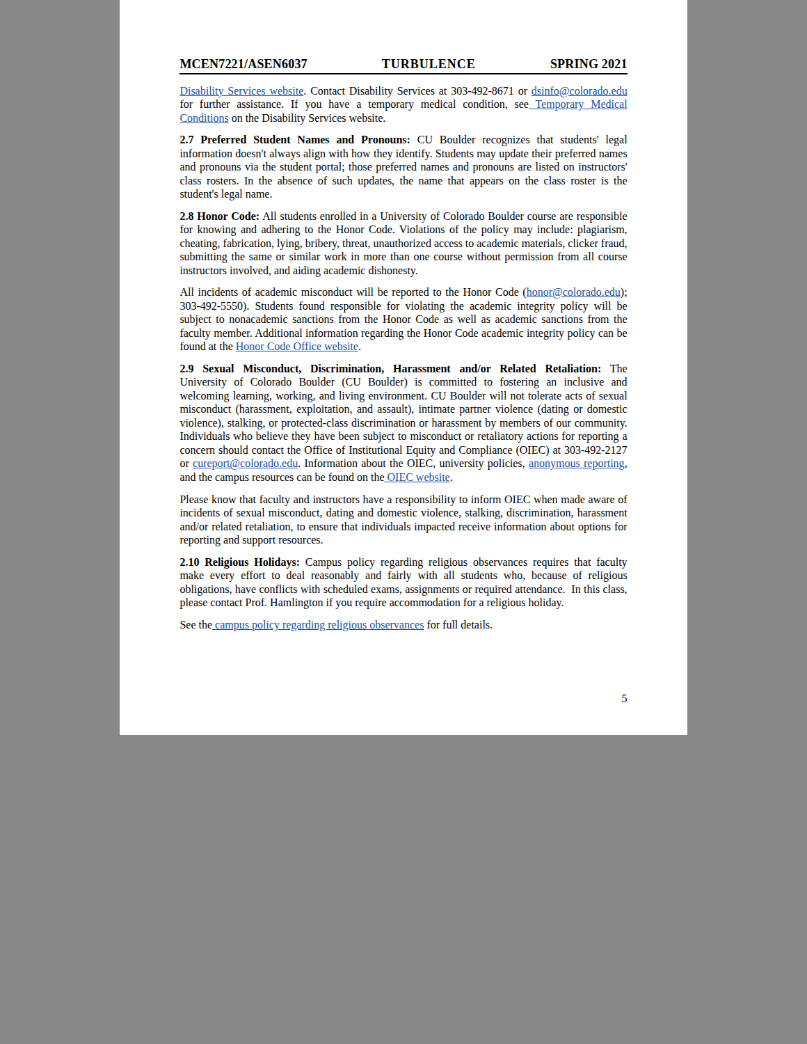MCEN7221/ASEN6037 TURBULENCE SPRING 2021
Disability Services website. Contact Disability Services at 303-492-8671 or dsinfo@colorado.edu for further assistance. If you have a temporary medical condition, see Temporary Medical Conditions on the Disability Services website.
2.7 Preferred Student Names and Pronouns: CU Boulder recognizes that students' legal information doesn't always align with how they identify. Students may update their preferred names and pronouns via the student portal; those preferred names and pronouns are listed on instructors' class rosters. In the absence of such updates, the name that appears on the class roster is the student's legal name.
2.8 Honor Code: All students enrolled in a University of Colorado Boulder course are responsible for knowing and adhering to the Honor Code. Violations of the policy may include: plagiarism, cheating, fabrication, lying, bribery, threat, unauthorized access to academic materials, clicker fraud, submitting the same or similar work in more than one course without permission from all course instructors involved, and aiding academic dishonesty.
All incidents of academic misconduct will be reported to the Honor Code (honor@colorado.edu); 303-492-5550). Students found responsible for violating the academic integrity policy will be subject to nonacademic sanctions from the Honor Code as well as academic sanctions from the faculty member. Additional information regarding the Honor Code academic integrity policy can be found at the Honor Code Office website.
2.9 Sexual Misconduct, Discrimination, Harassment and/or Related Retaliation: The University of Colorado Boulder (CU Boulder) is committed to fostering an inclusive and welcoming learning, working, and living environment. CU Boulder will not tolerate acts of sexual misconduct (harassment, exploitation, and assault), intimate partner violence (dating or domestic violence), stalking, or protected-class discrimination or harassment by members of our community. Individuals who believe they have been subject to misconduct or retaliatory actions for reporting a concern should contact the Office of Institutional Equity and Compliance (OIEC) at 303-492-2127 or cureport@colorado.edu. Information about the OIEC, university policies, anonymous reporting, and the campus resources can be found on the OIEC website.
Please know that faculty and instructors have a responsibility to inform OIEC when made aware of incidents of sexual misconduct, dating and domestic violence, stalking, discrimination, harassment and/or related retaliation, to ensure that individuals impacted receive information about options for reporting and support resources.
2.10 Religious Holidays: Campus policy regarding religious observances requires that faculty make every effort to deal reasonably and fairly with all students who, because of religious obligations, have conflicts with scheduled exams, assignments or required attendance. In this class, please contact Prof. Hamlington if you require accommodation for a religious holiday.
See the campus policy regarding religious observances for full details.
5